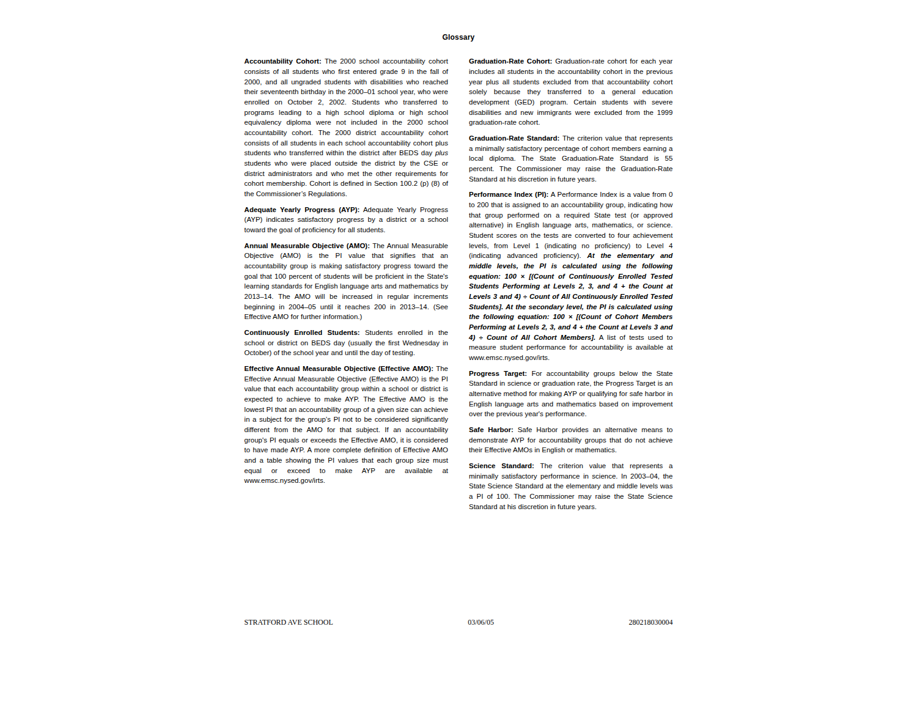Glossary
Accountability Cohort: The 2000 school accountability cohort consists of all students who first entered grade 9 in the fall of 2000, and all ungraded students with disabilities who reached their seventeenth birthday in the 2000–01 school year, who were enrolled on October 2, 2002. Students who transferred to programs leading to a high school diploma or high school equivalency diploma were not included in the 2000 school accountability cohort. The 2000 district accountability cohort consists of all students in each school accountability cohort plus students who transferred within the district after BEDS day plus students who were placed outside the district by the CSE or district administrators and who met the other requirements for cohort membership. Cohort is defined in Section 100.2 (p) (8) of the Commissioner’s Regulations.
Adequate Yearly Progress (AYP): Adequate Yearly Progress (AYP) indicates satisfactory progress by a district or a school toward the goal of proficiency for all students.
Annual Measurable Objective (AMO): The Annual Measurable Objective (AMO) is the PI value that signifies that an accountability group is making satisfactory progress toward the goal that 100 percent of students will be proficient in the State's learning standards for English language arts and mathematics by 2013–14. The AMO will be increased in regular increments beginning in 2004–05 until it reaches 200 in 2013–14. (See Effective AMO for further information.)
Continuously Enrolled Students: Students enrolled in the school or district on BEDS day (usually the first Wednesday in October) of the school year and until the day of testing.
Effective Annual Measurable Objective (Effective AMO): The Effective Annual Measurable Objective (Effective AMO) is the PI value that each accountability group within a school or district is expected to achieve to make AYP. The Effective AMO is the lowest PI that an accountability group of a given size can achieve in a subject for the group’s PI not to be considered significantly different from the AMO for that subject. If an accountability group's PI equals or exceeds the Effective AMO, it is considered to have made AYP. A more complete definition of Effective AMO and a table showing the PI values that each group size must equal or exceed to make AYP are available at www.emsc.nysed.gov/irts.
Graduation-Rate Cohort: Graduation-rate cohort for each year includes all students in the accountability cohort in the previous year plus all students excluded from that accountability cohort solely because they transferred to a general education development (GED) program. Certain students with severe disabilities and new immigrants were excluded from the 1999 graduation-rate cohort.
Graduation-Rate Standard: The criterion value that represents a minimally satisfactory percentage of cohort members earning a local diploma. The State Graduation-Rate Standard is 55 percent. The Commissioner may raise the Graduation-Rate Standard at his discretion in future years.
Performance Index (PI): A Performance Index is a value from 0 to 200 that is assigned to an accountability group, indicating how that group performed on a required State test (or approved alternative) in English language arts, mathematics, or science. Student scores on the tests are converted to four achievement levels, from Level 1 (indicating no proficiency) to Level 4 (indicating advanced proficiency). At the elementary and middle levels, the PI is calculated using the following equation: 100 × [(Count of Continuously Enrolled Tested Students Performing at Levels 2, 3, and 4 + the Count at Levels 3 and 4) ÷ Count of All Continuously Enrolled Tested Students]. At the secondary level, the PI is calculated using the following equation: 100 × [(Count of Cohort Members Performing at Levels 2, 3, and 4 + the Count at Levels 3 and 4) ÷ Count of All Cohort Members]. A list of tests used to measure student performance for accountability is available at www.emsc.nysed.gov/irts.
Progress Target: For accountability groups below the State Standard in science or graduation rate, the Progress Target is an alternative method for making AYP or qualifying for safe harbor in English language arts and mathematics based on improvement over the previous year's performance.
Safe Harbor: Safe Harbor provides an alternative means to demonstrate AYP for accountability groups that do not achieve their Effective AMOs in English or mathematics.
Science Standard: The criterion value that represents a minimally satisfactory performance in science. In 2003–04, the State Science Standard at the elementary and middle levels was a PI of 100. The Commissioner may raise the State Science Standard at his discretion in future years.
STRATFORD AVE SCHOOL
03/06/05
280218030004